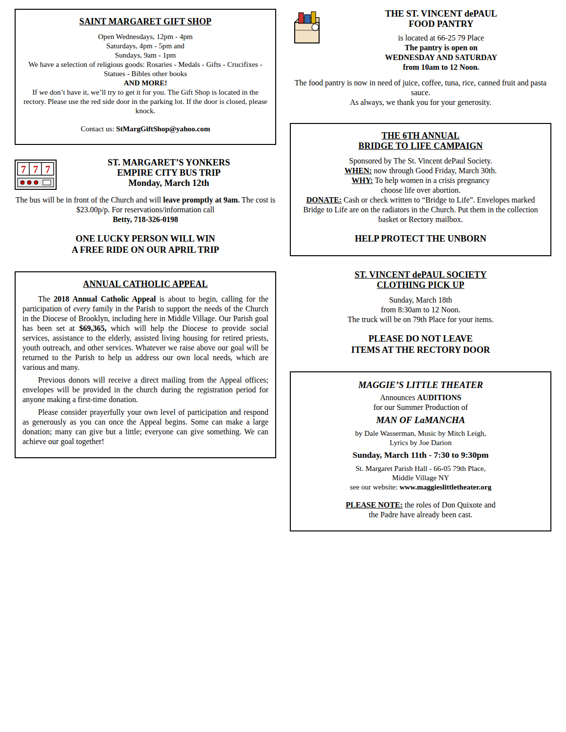SAINT MARGARET GIFT SHOP
Open Wednesdays, 12pm - 4pm
Saturdays, 4pm - 5pm and
Sundays, 9am - 1pm
We have a selection of religious goods: Rosaries - Medals - Gifts - Crucifixes - Statues - Bibles other books
AND MORE!
If we don’t have it, we’ll try to get it for you. The Gift Shop is located in the rectory. Please use the red side door in the parking lot. If the door is closed, please knock.
Contact us: StMargGiftShop@yahoo.com
7 7 7
ST. MARGARET’S YONKERS
EMPIRE CITY BUS TRIP
Monday, March 12th
The bus will be in front of the Church and will leave promptly at 9am. The cost is
$23.00p/p. For reservations/information call
Betty, 718-326-0198
ONE LUCKY PERSON WILL WIN
A FREE RIDE ON OUR APRIL TRIP
ANNUAL CATHOLIC APPEAL
The 2018 Annual Catholic Appeal is about to begin, calling for the participation of every family in the Parish to support the needs of the Church in the Diocese of Brooklyn, including here in Middle Village. Our Parish goal has been set at $69,365, which will help the Diocese to provide social services, assistance to the elderly, assisted living housing for retired priests, youth outreach, and other services. Whatever we raise above our goal will be returned to the Parish to help us address our own local needs, which are various and many.
Previous donors will receive a direct mailing from the Appeal offices; envelopes will be provided in the church during the registration period for anyone making a first-time donation.
Please consider prayerfully your own level of participation and respond as generously as you can once the Appeal begins. Some can make a large donation; many can give but a little; everyone can give something. We can achieve our goal together!
THE ST. VINCENT dePAUL
FOOD PANTRY
is located at 66-25 79 Place
The pantry is open on
WEDNESDAY AND SATURDAY
from 10am to 12 Noon.
The food pantry is now in need of juice, coffee, tuna, rice, canned fruit and pasta sauce.
As always, we thank you for your generosity.
THE 6TH ANNUAL
BRIDGE TO LIFE CAMPAIGN
Sponsored by The St. Vincent dePaul Society.
WHEN: now through Good Friday, March 30th.
WHY: To help women in a crisis pregnancy
choose life over abortion.
DONATE: Cash or check written to “Bridge to Life”. Envelopes marked Bridge to Life are on the radiators in the Church. Put them in the collection basket or Rectory mailbox.
HELP PROTECT THE UNBORN
ST. VINCENT dePAUL SOCIETY
CLOTHING PICK UP
Sunday, March 18th
from 8:30am to 12 Noon.
The truck will be on 79th Place for your items.
PLEASE DO NOT LEAVE
ITEMS AT THE RECTORY DOOR
MAGGIE’S LITTLE THEATER
Announces AUDITIONS
for our Summer Production of
MAN OF LaMANCHA
by Dale Wasserman, Music by Mitch Leigh,
Lyrics by Joe Darion
Sunday, March 11th - 7:30 to 9:30pm
St. Margaret Parish Hall - 66-05 79th Place,
Middle Village NY
see our website: www.maggieslittletheater.org
PLEASE NOTE: the roles of Don Quixote and
the Padre have already been cast.